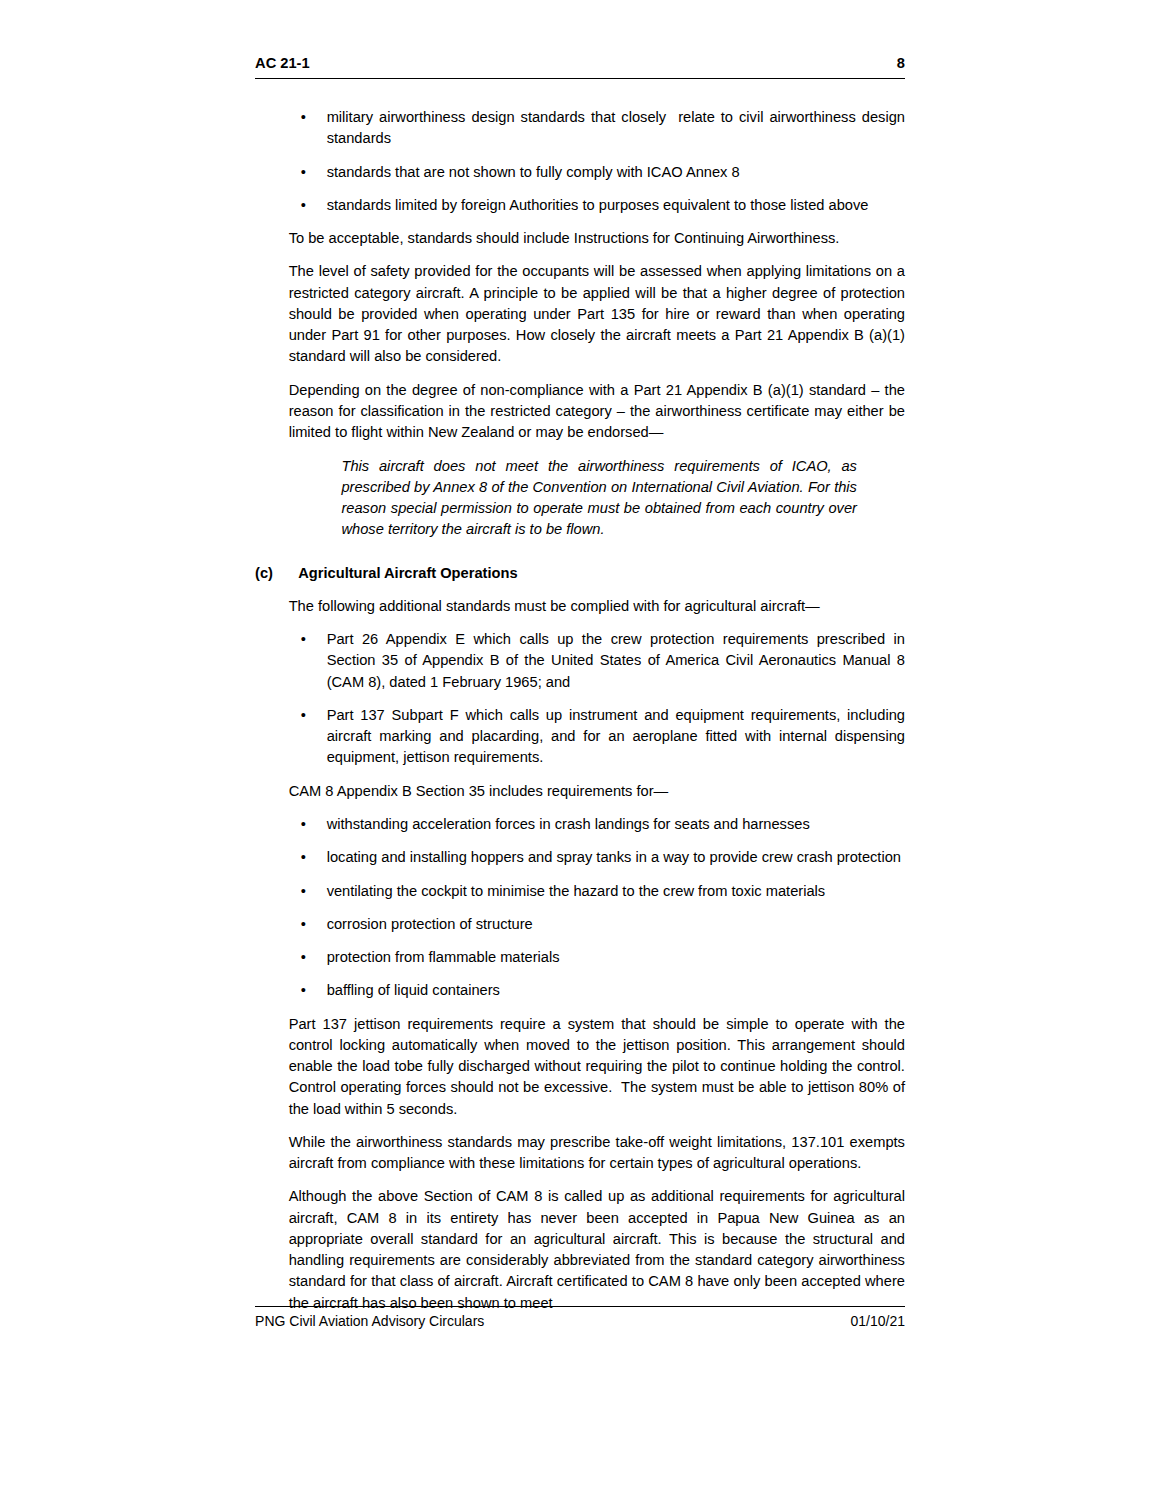AC 21-1
8
military airworthiness design standards that closely relate to civil airworthiness design standards
standards that are not shown to fully comply with ICAO Annex 8
standards limited by foreign Authorities to purposes equivalent to those listed above
To be acceptable, standards should include Instructions for Continuing Airworthiness.
The level of safety provided for the occupants will be assessed when applying limitations on a restricted category aircraft. A principle to be applied will be that a higher degree of protection should be provided when operating under Part 135 for hire or reward than when operating under Part 91 for other purposes. How closely the aircraft meets a Part 21 Appendix B (a)(1) standard will also be considered.
Depending on the degree of non-compliance with a Part 21 Appendix B (a)(1) standard – the reason for classification in the restricted category – the airworthiness certificate may either be limited to flight within New Zealand or may be endorsed—
This aircraft does not meet the airworthiness requirements of ICAO, as prescribed by Annex 8 of the Convention on International Civil Aviation. For this reason special permission to operate must be obtained from each country over whose territory the aircraft is to be flown.
(c)
Agricultural Aircraft Operations
The following additional standards must be complied with for agricultural aircraft—
Part 26 Appendix E which calls up the crew protection requirements prescribed in Section 35 of Appendix B of the United States of America Civil Aeronautics Manual 8 (CAM 8), dated 1 February 1965; and
Part 137 Subpart F which calls up instrument and equipment requirements, including aircraft marking and placarding, and for an aeroplane fitted with internal dispensing equipment, jettison requirements.
CAM 8 Appendix B Section 35 includes requirements for—
withstanding acceleration forces in crash landings for seats and harnesses
locating and installing hoppers and spray tanks in a way to provide crew crash protection
ventilating the cockpit to minimise the hazard to the crew from toxic materials
corrosion protection of structure
protection from flammable materials
baffling of liquid containers
Part 137 jettison requirements require a system that should be simple to operate with the control locking automatically when moved to the jettison position. This arrangement should enable the load tobe fully discharged without requiring the pilot to continue holding the control. Control operating forces should not be excessive. The system must be able to jettison 80% of the load within 5 seconds.
While the airworthiness standards may prescribe take-off weight limitations, 137.101 exempts aircraft from compliance with these limitations for certain types of agricultural operations.
Although the above Section of CAM 8 is called up as additional requirements for agricultural aircraft, CAM 8 in its entirety has never been accepted in Papua New Guinea as an appropriate overall standard for an agricultural aircraft. This is because the structural and handling requirements are considerably abbreviated from the standard category airworthiness standard for that class of aircraft. Aircraft certificated to CAM 8 have only been accepted where the aircraft has also been shown to meet
PNG Civil Aviation Advisory Circulars
01/10/21